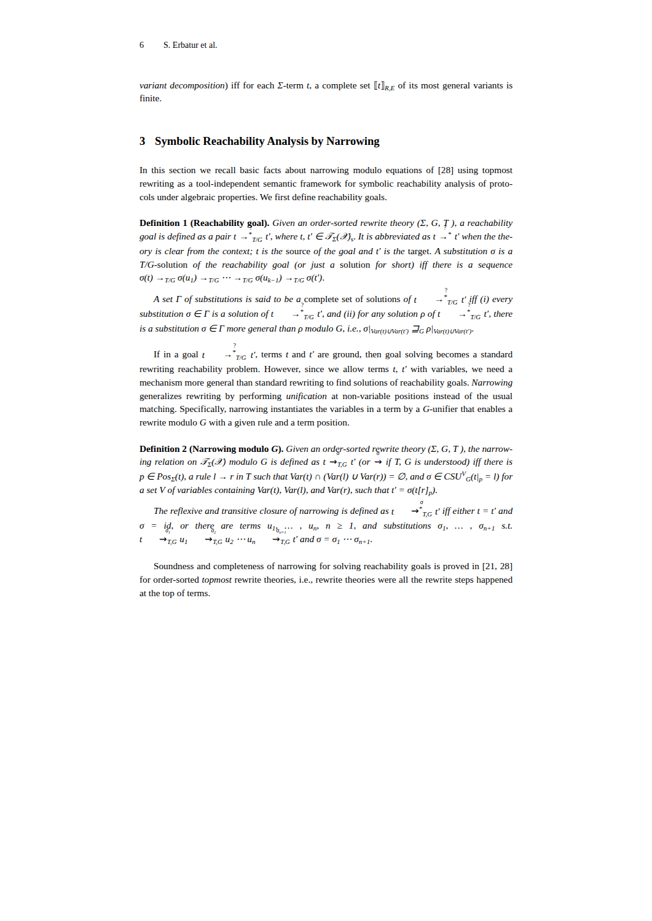6 S. Erbatur et al.
variant decomposition) iff for each Σ-term t, a complete set ⟦t⟧R,E of its most general variants is finite.
3 Symbolic Reachability Analysis by Narrowing
In this section we recall basic facts about narrowing modulo equations of [28] using topmost rewriting as a tool-independent semantic framework for symbolic reachability analysis of protocols under algebraic properties. We first define reachability goals.
Definition 1 (Reachability goal). Given an order-sorted rewrite theory (Σ, G, T ), a reachability goal is defined as a pair t ?→*T/G t′, where t, t′ ∈ 𝒯Σ(𝒳)s. It is abbreviated as t ?→* t′ when the theory is clear from the context; t is the source of the goal and t′ is the target. A substitution σ is a T/G-solution of the reachability goal (or just a solution for short) iff there is a sequence σ(t) →T/G σ(u1) →T/G ⋯ →T/G σ(uk−1) →T/G σ(t′).
A set Γ of substitutions is said to be a complete set of solutions of t ?→*T/G t′ iff (i) every substitution σ ∈ Γ is a solution of t ?→*T/G t′, and (ii) for any solution ρ of t ?→*T/G t′, there is a substitution σ ∈ Γ more general than ρ modulo G, i.e., σ|Var(t)∪Var(t′) ⊒G ρ|Var(t)∪Var(t′).
If in a goal t ?→*T/G t′, terms t and t′ are ground, then goal solving becomes a standard rewriting reachability problem. However, since we allow terms t, t′ with variables, we need a mechanism more general than standard rewriting to find solutions of reachability goals. Narrowing generalizes rewriting by performing unification at non-variable positions instead of the usual matching. Specifically, narrowing instantiates the variables in a term by a G-unifier that enables a rewrite modulo G with a given rule and a term position.
Definition 2 (Narrowing modulo G). Given an order-sorted rewrite theory (Σ, G, T ), the narrowing relation on 𝒯Σ(𝒳) modulo G is defined as t σ⇝T,G t′ (or σ⇝ if T, G is understood) iff there is p ∈ PosΣ(t), a rule l → r in T such that Var(t) ∩ (Var(l) ∪ Var(r)) = ∅, and σ ∈ CSUVG(t|p = l) for a set V of variables containing Var(t), Var(l), and Var(r), such that t′ = σ(t[r]p).
The reflexive and transitive closure of narrowing is defined as t σ⇝*T,G t′ iff either t = t′ and σ = id, or there are terms u1, … , un, n ≥ 1, and substitutions σ1, … , σn+1 s.t. t σ1⇝T,G u1 σ2⇝T,G u2 ⋯ un σn+1⇝T,G t′ and σ = σ1 ⋯ σn+1.
Soundness and completeness of narrowing for solving reachability goals is proved in [21, 28] for order-sorted topmost rewrite theories, i.e., rewrite theories were all the rewrite steps happened at the top of terms.